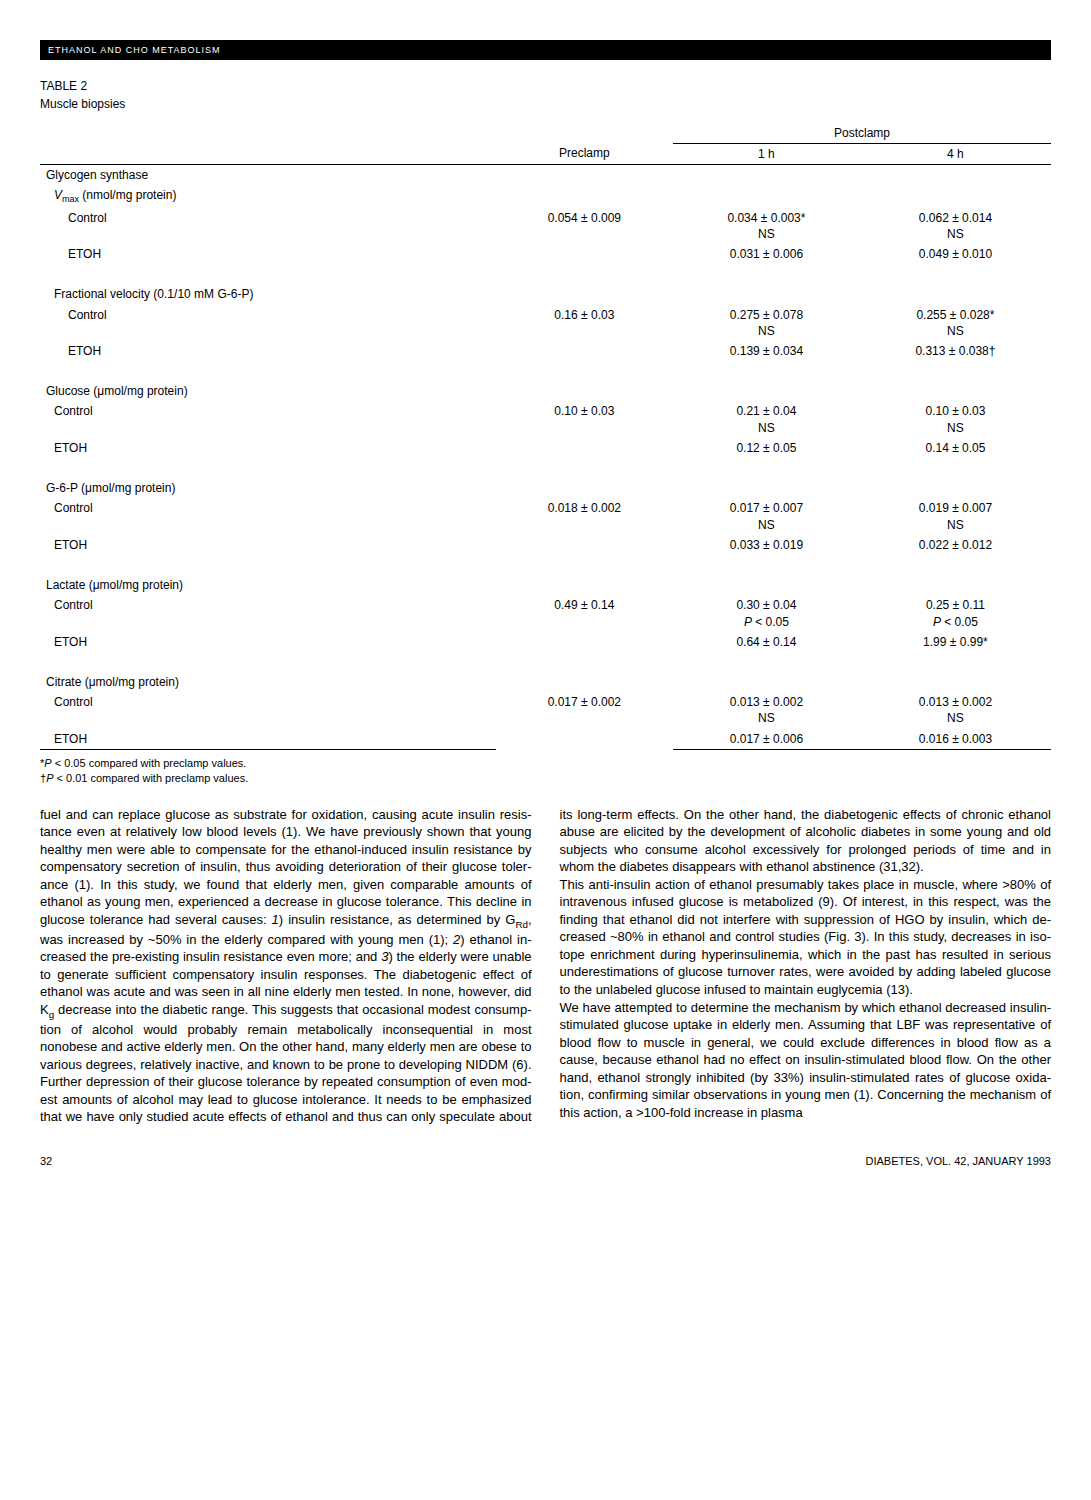ETHANOL AND CHO METABOLISM
TABLE 2
Muscle biopsies
| | | Postclamp |
| --- | --- | --- |
| | Preclamp | 1 h | 4 h |
| Glycogen synthase | | | |
| V max (nmol/mg protein) | | | |
| Control | 0.054 ± 0.009 | 0.034 ± 0.003* NS | 0.062 ± 0.014 NS |
| ETOH | 0.031 ± 0.006 | 0.049 ± 0.010 |
| Fractional velocity (0.1/10 mM G-6-P) | | | |
| Control | 0.16 ± 0.03 | 0.275 ± 0.078 NS | 0.255 ± 0.028* NS |
| ETOH | 0.139 ± 0.034 | 0.313 ± 0.038† |
| Glucose (μmol/mg protein) | | | |
| Control | 0.10 ± 0.03 | 0.21 ± 0.04 NS | 0.10 ± 0.03 NS |
| ETOH | 0.12 ± 0.05 | 0.14 ± 0.05 |
| G-6-P (μmol/mg protein) | | | |
| Control | 0.018 ± 0.002 | 0.017 ± 0.007 NS | 0.019 ± 0.007 NS |
| ETOH | 0.033 ± 0.019 | 0.022 ± 0.012 |
| Lactate (μmol/mg protein) | | | |
| Control | 0.49 ± 0.14 | 0.30 ± 0.04 P < 0.05 | 0.25 ± 0.11 P < 0.05 |
| ETOH | 0.64 ± 0.14 | 1.99 ± 0.99* |
| Citrate (μmol/mg protein) | | | |
| Control | 0.017 ± 0.002 | 0.013 ± 0.002 NS | 0.013 ± 0.002 NS |
| ETOH | 0.017 ± 0.006 | 0.016 ± 0.003 |
*P < 0.05 compared with preclamp values.
†P < 0.01 compared with preclamp values.
fuel and can replace glucose as substrate for oxidation, causing acute insulin resistance even at relatively low blood levels (1). We have previously shown that young healthy men were able to compensate for the ethanol-induced insulin resistance by compensatory secretion of insulin, thus avoiding deterioration of their glucose tolerance (1). In this study, we found that elderly men, given comparable amounts of ethanol as young men, experienced a decrease in glucose tolerance. This decline in glucose tolerance had several causes: 1) insulin resistance, as determined by GRd, was increased by ~50% in the elderly compared with young men (1); 2) ethanol increased the pre-existing insulin resistance even more; and 3) the elderly were unable to generate sufficient compensatory insulin responses. The diabetogenic effect of ethanol was acute and was seen in all nine elderly men tested. In none, however, did Kg decrease into the diabetic range. This suggests that occasional modest consumption of alcohol would probably remain metabolically inconsequential in most nonobese and active elderly men. On the other hand, many elderly men are obese to various degrees, relatively inactive, and known to be prone to developing NIDDM (6). Further depression of their glucose tolerance by repeated consumption of even modest amounts of alcohol may lead to glucose intolerance. It needs to be emphasized that we have only studied acute effects of ethanol and thus can only speculate about its long-term effects. On the other hand, the diabetogenic effects of chronic ethanol abuse are elicited by the development of alcoholic diabetes in some young and old subjects who consume alcohol excessively for prolonged periods of time and in whom the diabetes disappears with ethanol abstinence (31,32).
This anti-insulin action of ethanol presumably takes place in muscle, where >80% of intravenous infused glucose is metabolized (9). Of interest, in this respect, was the finding that ethanol did not interfere with suppression of HGO by insulin, which decreased ~80% in ethanol and control studies (Fig. 3). In this study, decreases in isotope enrichment during hyperinsulinemia, which in the past has resulted in serious underestimations of glucose turnover rates, were avoided by adding labeled glucose to the unlabeled glucose infused to maintain euglycemia (13).
We have attempted to determine the mechanism by which ethanol decreased insulin-stimulated glucose uptake in elderly men. Assuming that LBF was representative of blood flow to muscle in general, we could exclude differences in blood flow as a cause, because ethanol had no effect on insulin-stimulated blood flow. On the other hand, ethanol strongly inhibited (by 33%) insulin-stimulated rates of glucose oxidation, confirming similar observations in young men (1). Concerning the mechanism of this action, a >100-fold increase in plasma
32
DIABETES, VOL. 42, JANUARY 1993